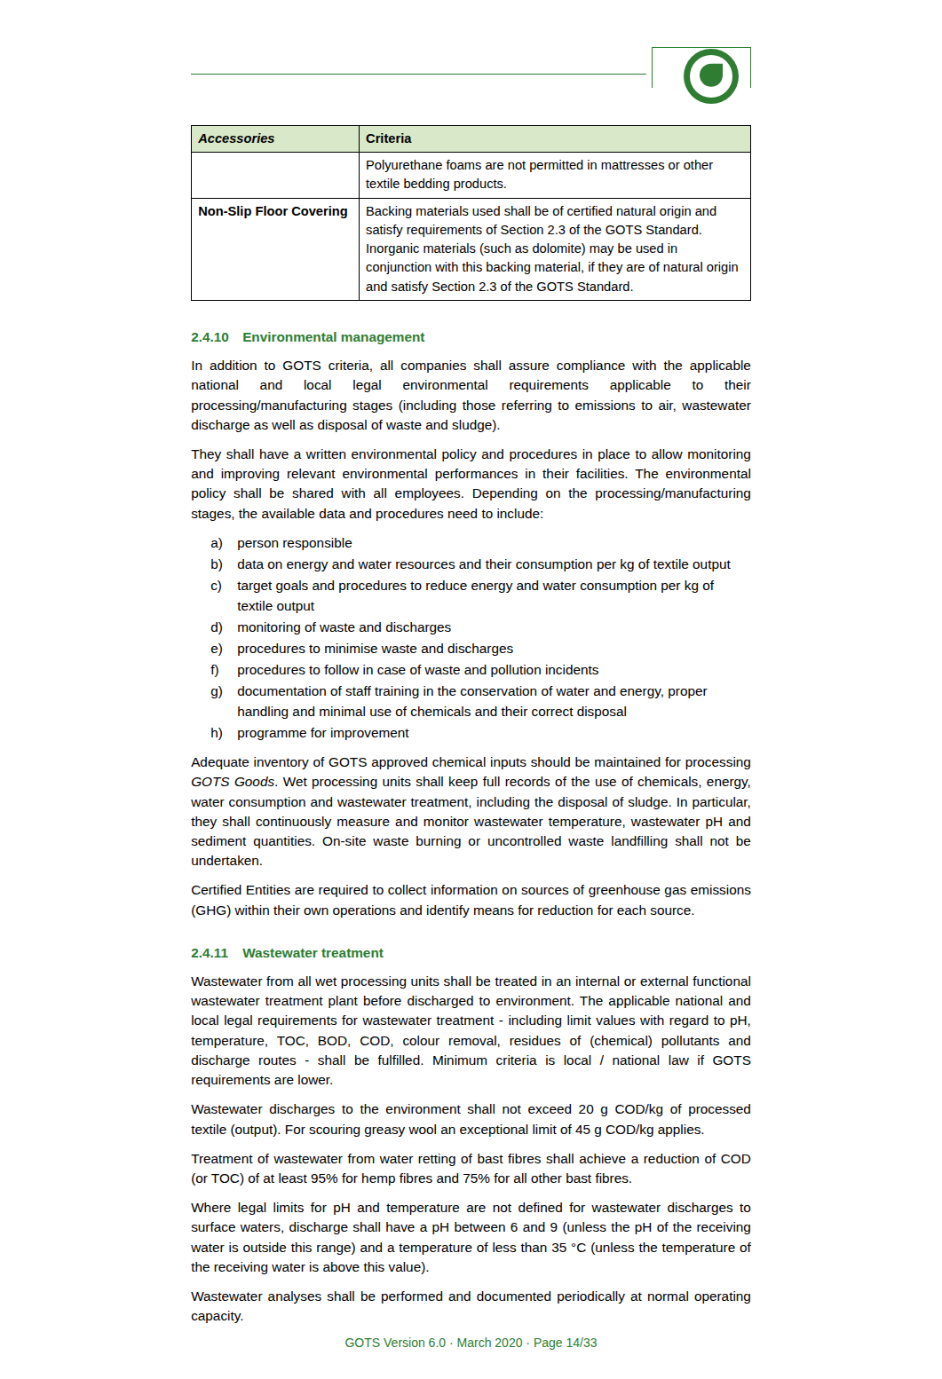| Accessories | Criteria |
| --- | --- |
| | Polyurethane foams are not permitted in mattresses or other textile bedding products. |
| Non-Slip Floor Covering | Backing materials used shall be of certified natural origin and satisfy requirements of Section 2.3 of the GOTS Standard. Inorganic materials (such as dolomite) may be used in conjunction with this backing material, if they are of natural origin and satisfy Section 2.3 of the GOTS Standard. |
2.4.10 Environmental management
In addition to GOTS criteria, all companies shall assure compliance with the applicable national and local legal environmental requirements applicable to their processing/manufacturing stages (including those referring to emissions to air, wastewater discharge as well as disposal of waste and sludge).
They shall have a written environmental policy and procedures in place to allow monitoring and improving relevant environmental performances in their facilities. The environmental policy shall be shared with all employees. Depending on the processing/manufacturing stages, the available data and procedures need to include:
a) person responsible
b) data on energy and water resources and their consumption per kg of textile output
c) target goals and procedures to reduce energy and water consumption per kg of textile output
d) monitoring of waste and discharges
e) procedures to minimise waste and discharges
f) procedures to follow in case of waste and pollution incidents
g) documentation of staff training in the conservation of water and energy, proper handling and minimal use of chemicals and their correct disposal
h) programme for improvement
Adequate inventory of GOTS approved chemical inputs should be maintained for processing GOTS Goods. Wet processing units shall keep full records of the use of chemicals, energy, water consumption and wastewater treatment, including the disposal of sludge. In particular, they shall continuously measure and monitor wastewater temperature, wastewater pH and sediment quantities. On-site waste burning or uncontrolled waste landfilling shall not be undertaken.
Certified Entities are required to collect information on sources of greenhouse gas emissions (GHG) within their own operations and identify means for reduction for each source.
2.4.11 Wastewater treatment
Wastewater from all wet processing units shall be treated in an internal or external functional wastewater treatment plant before discharged to environment. The applicable national and local legal requirements for wastewater treatment - including limit values with regard to pH, temperature, TOC, BOD, COD, colour removal, residues of (chemical) pollutants and discharge routes - shall be fulfilled. Minimum criteria is local / national law if GOTS requirements are lower.
Wastewater discharges to the environment shall not exceed 20 g COD/kg of processed textile (output). For scouring greasy wool an exceptional limit of 45 g COD/kg applies.
Treatment of wastewater from water retting of bast fibres shall achieve a reduction of COD (or TOC) of at least 95% for hemp fibres and 75% for all other bast fibres.
Where legal limits for pH and temperature are not defined for wastewater discharges to surface waters, discharge shall have a pH between 6 and 9 (unless the pH of the receiving water is outside this range) and a temperature of less than 35 °C (unless the temperature of the receiving water is above this value).
Wastewater analyses shall be performed and documented periodically at normal operating capacity.
GOTS Version 6.0 · March 2020 · Page 14/33